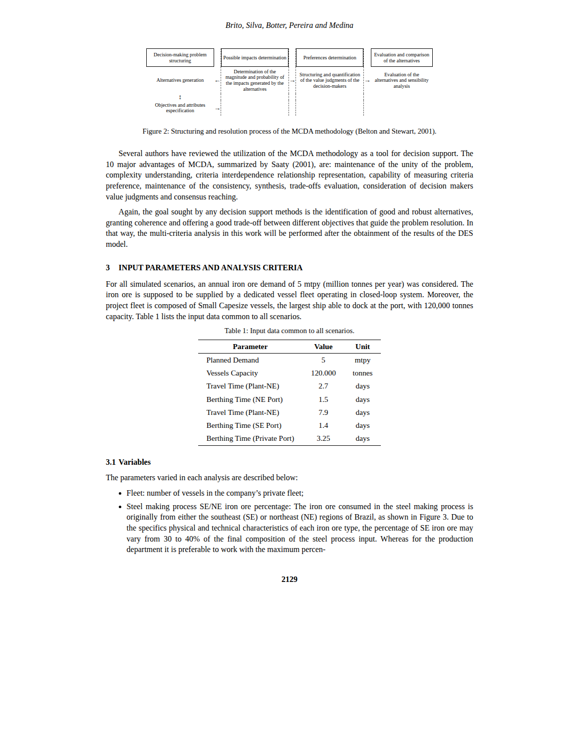Brito, Silva, Botter, Pereira and Medina
| Decision-making problem structuring | | Possible impacts determination | | Preferences determination | | Evaluation and comparison of the alternatives |
| Alternatives generation | ← | Determination of the magnitude and probability of the impacts generated by the alternatives | → | Structuring and quantification of the value judgments of the decision-makers | → | Evaluation of the alternatives and sensibility analysis |
| ↕ | | | | | | |
| Objectives and attributes especification | → | | | | | |
Figure 2: Structuring and resolution process of the MCDA methodology (Belton and Stewart, 2001).
Several authors have reviewed the utilization of the MCDA methodology as a tool for decision support. The 10 major advantages of MCDA, summarized by Saaty (2001), are: maintenance of the unity of the problem, complexity understanding, criteria interdependence relationship representation, capability of measuring criteria preference, maintenance of the consistency, synthesis, trade-offs evaluation, consideration of decision makers value judgments and consensus reaching.
Again, the goal sought by any decision support methods is the identification of good and robust alternatives, granting coherence and offering a good trade-off between different objectives that guide the problem resolution. In that way, the multi-criteria analysis in this work will be performed after the obtainment of the results of the DES model.
3 INPUT PARAMETERS AND ANALYSIS CRITERIA
For all simulated scenarios, an annual iron ore demand of 5 mtpy (million tonnes per year) was considered. The iron ore is supposed to be supplied by a dedicated vessel fleet operating in closed-loop system. Moreover, the project fleet is composed of Small Capesize vessels, the largest ship able to dock at the port, with 120,000 tonnes capacity. Table 1 lists the input data common to all scenarios.
Table 1: Input data common to all scenarios.
| Parameter | Value | Unit |
| --- | --- | --- |
| Planned Demand | 5 | mtpy |
| Vessels Capacity | 120.000 | tonnes |
| Travel Time (Plant-NE) | 2.7 | days |
| Berthing Time (NE Port) | 1.5 | days |
| Travel Time (Plant-NE) | 7.9 | days |
| Berthing Time (SE Port) | 1.4 | days |
| Berthing Time (Private Port) | 3.25 | days |
3.1 Variables
The parameters varied in each analysis are described below:
Fleet: number of vessels in the company’s private fleet;
Steel making process SE/NE iron ore percentage: The iron ore consumed in the steel making process is originally from either the southeast (SE) or northeast (NE) regions of Brazil, as shown in Figure 3. Due to the specifics physical and technical characteristics of each iron ore type, the percentage of SE iron ore may vary from 30 to 40% of the final composition of the steel process input. Whereas for the production department it is preferable to work with the maximum percen-
2129